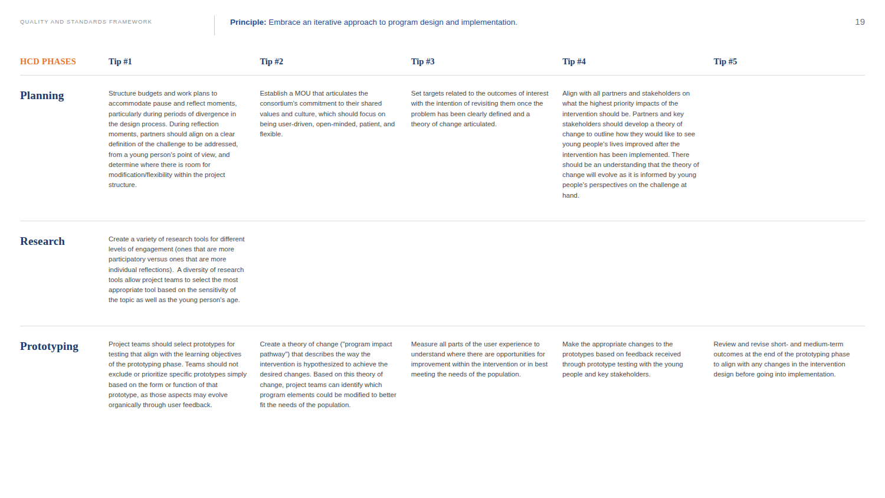Quality and Standards Framework
Principle: Embrace an iterative approach to program design and implementation.
19
| HCD PHASES | Tip #1 | Tip #2 | Tip #3 | Tip #4 | Tip #5 |
| --- | --- | --- | --- | --- | --- |
| Planning | Structure budgets and work plans to accommodate pause and reflect moments, particularly during periods of divergence in the design process. During reflection moments, partners should align on a clear definition of the challenge to be addressed, from a young person's point of view, and determine where there is room for modification/flexibility within the project structure. | Establish a MOU that articulates the consortium's commitment to their shared values and culture, which should focus on being user-driven, open-minded, patient, and flexible. | Set targets related to the outcomes of interest with the intention of revisiting them once the problem has been clearly defined and a theory of change articulated. | Align with all partners and stakeholders on what the highest priority impacts of the intervention should be. Partners and key stakeholders should develop a theory of change to outline how they would like to see young people's lives improved after the intervention has been implemented. There should be an understanding that the theory of change will evolve as it is informed by young people's perspectives on the challenge at hand. | |
| Research | Create a variety of research tools for different levels of engagement (ones that are more participatory versus ones that are more individual reflections). A diversity of research tools allow project teams to select the most appropriate tool based on the sensitivity of the topic as well as the young person's age. | | | | |
| Prototyping | Project teams should select prototypes for testing that align with the learning objectives of the prototyping phase. Teams should not exclude or prioritize specific prototypes simply based on the form or function of that prototype, as those aspects may evolve organically through user feedback. | Create a theory of change ("program impact pathway") that describes the way the intervention is hypothesized to achieve the desired changes. Based on this theory of change, project teams can identify which program elements could be modified to better fit the needs of the population. | Measure all parts of the user experience to understand where there are opportunities for improvement within the intervention or in best meeting the needs of the population. | Make the appropriate changes to the prototypes based on feedback received through prototype testing with the young people and key stakeholders. | Review and revise short- and medium-term outcomes at the end of the prototyping phase to align with any changes in the intervention design before going into implementation. |